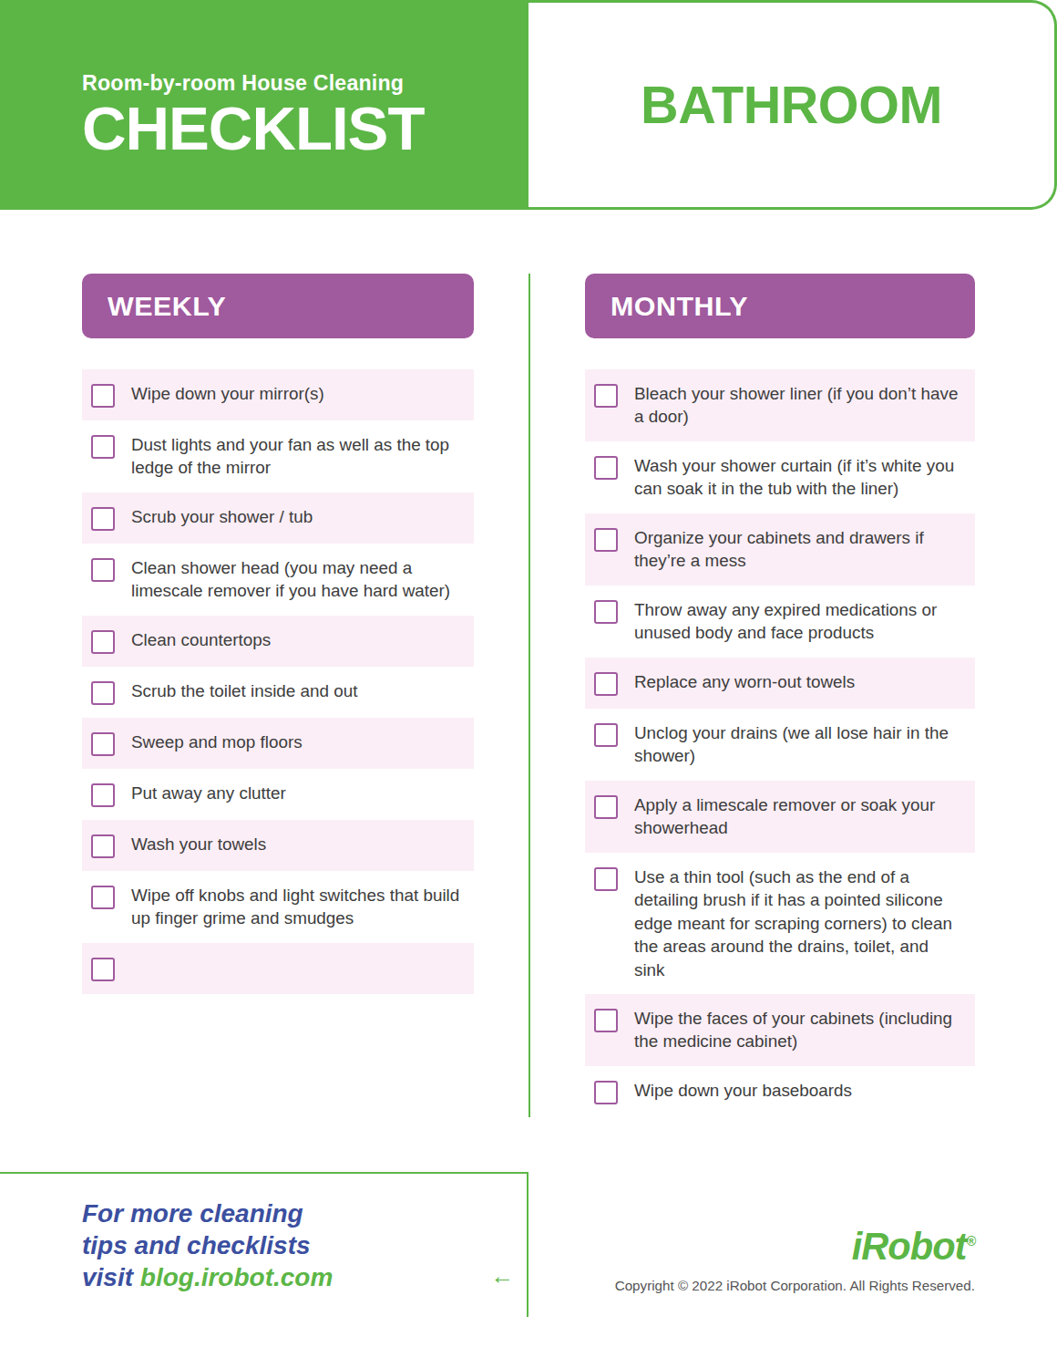Room-by-room House Cleaning
CHECKLIST
BATHROOM
WEEKLY
Wipe down your mirror(s)
Dust lights and your fan as well as the top ledge of the mirror
Scrub your shower / tub
Clean shower head (you may need a limescale remover if you have hard water)
Clean countertops
Scrub the toilet inside and out
Sweep and mop floors
Put away any clutter
Wash your towels
Wipe off knobs and light switches that build up finger grime and smudges
MONTHLY
Bleach your shower liner (if you don’t have a door)
Wash your shower curtain (if it’s white you can soak it in the tub with the liner)
Organize your cabinets and drawers if they’re a mess
Throw away any expired medications or unused body and face products
Replace any worn-out towels
Unclog your drains (we all lose hair in the shower)
Apply a limescale remover or soak your showerhead
Use a thin tool (such as the end of a detailing brush if it has a pointed silicone edge meant for scraping corners) to clean the areas around the drains, toilet, and sink
Wipe the faces of your cabinets (including the medicine cabinet)
Wipe down your baseboards
For more cleaning
tips and checklists
visit blog.irobot.com
←
iRobot®
Copyright © 2022 iRobot Corporation. All Rights Reserved.